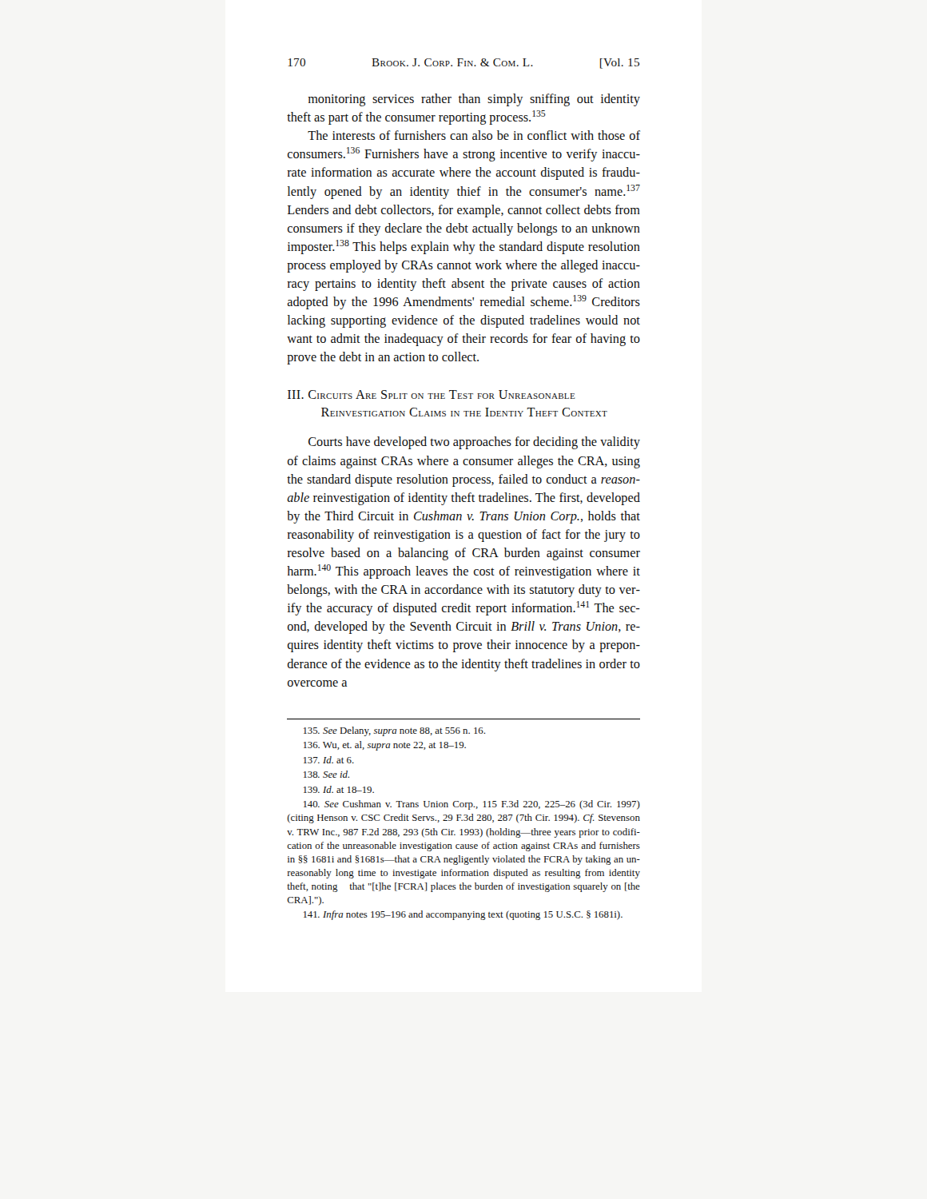170 Brook. J. Corp. Fin. & Com. L. [Vol. 15
monitoring services rather than simply sniffing out identity theft as part of the consumer reporting process.135
The interests of furnishers can also be in conflict with those of consumers.136 Furnishers have a strong incentive to verify inaccurate information as accurate where the account disputed is fraudulently opened by an identity thief in the consumer's name.137 Lenders and debt collectors, for example, cannot collect debts from consumers if they declare the debt actually belongs to an unknown imposter.138 This helps explain why the standard dispute resolution process employed by CRAs cannot work where the alleged inaccuracy pertains to identity theft absent the private causes of action adopted by the 1996 Amendments' remedial scheme.139 Creditors lacking supporting evidence of the disputed tradelines would not want to admit the inadequacy of their records for fear of having to prove the debt in an action to collect.
III. Circuits Are Split on the Test for Unreasonable Reinvestigation Claims in the Identiy Theft Context
Courts have developed two approaches for deciding the validity of claims against CRAs where a consumer alleges the CRA, using the standard dispute resolution process, failed to conduct a reasonable reinvestigation of identity theft tradelines. The first, developed by the Third Circuit in Cushman v. Trans Union Corp., holds that reasonability of reinvestigation is a question of fact for the jury to resolve based on a balancing of CRA burden against consumer harm.140 This approach leaves the cost of reinvestigation where it belongs, with the CRA in accordance with its statutory duty to verify the accuracy of disputed credit report information.141 The second, developed by the Seventh Circuit in Brill v. Trans Union, requires identity theft victims to prove their innocence by a preponderance of the evidence as to the identity theft tradelines in order to overcome a
135. See Delany, supra note 88, at 556 n. 16.
136. Wu, et. al, supra note 22, at 18–19.
137. Id. at 6.
138. See id.
139. Id. at 18–19.
140. See Cushman v. Trans Union Corp., 115 F.3d 220, 225–26 (3d Cir. 1997) (citing Henson v. CSC Credit Servs., 29 F.3d 280, 287 (7th Cir. 1994). Cf. Stevenson v. TRW Inc., 987 F.2d 288, 293 (5th Cir. 1993) (holding—three years prior to codification of the unreasonable investigation cause of action against CRAs and furnishers in §§ 1681i and §1681s—that a CRA negligently violated the FCRA by taking an unreasonably long time to investigate information disputed as resulting from identity theft, noting that "[t]he [FCRA] places the burden of investigation squarely on [the CRA].").
141. Infra notes 195–196 and accompanying text (quoting 15 U.S.C. § 1681i).